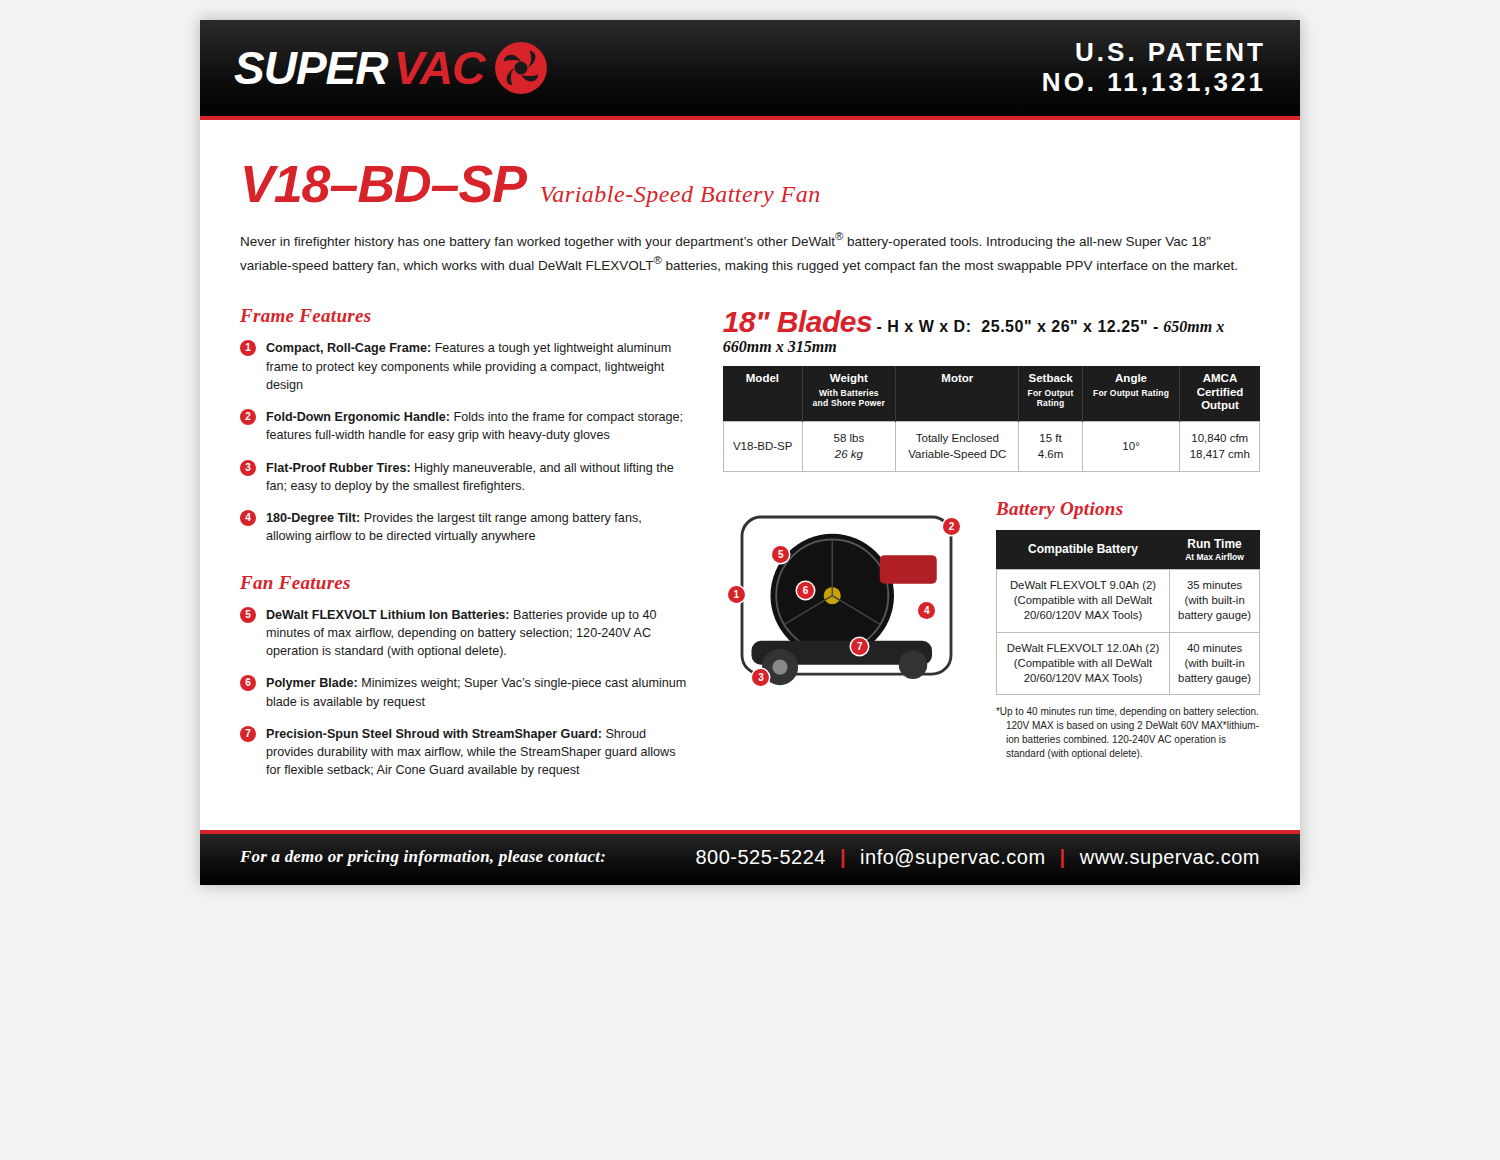SUPER VAC
U.S. PATENT
NO. 11,131,321
V18–BD–SP
Variable-Speed Battery Fan
Never in firefighter history has one battery fan worked together with your department’s other DeWalt® battery-operated tools. Introducing the all-new Super Vac 18” variable-speed battery fan, which works with dual DeWalt FLEXVOLT® batteries, making this rugged yet compact fan the most swappable PPV interface on the market.
Frame Features
1 Compact, Roll-Cage Frame: Features a tough yet lightweight aluminum frame to protect key components while providing a compact, lightweight design
2 Fold-Down Ergonomic Handle: Folds into the frame for compact storage; features full-width handle for easy grip with heavy-duty gloves
3 Flat-Proof Rubber Tires: Highly maneuverable, and all without lifting the fan; easy to deploy by the smallest firefighters.
4180-Degree Tilt: Provides the largest tilt range among battery fans, allowing airflow to be directed virtually anywhere
Fan Features
5 DeWalt FLEXVOLT Lithium Ion Batteries: Batteries provide up to 40 minutes of max airflow, depending on battery selection; 120-240V AC operation is standard (with optional delete).
6 Polymer Blade: Minimizes weight; Super Vac’s single-piece cast aluminum blade is available by request
7 Precision-Spun Steel Shroud with StreamShaper Guard: Shroud provides durability with max airflow, while the StreamShaper guard allows for flexible setback; Air Cone Guard available by request
18" Blades - H x W x D: 25.50" x 26" x 12.25" - 650mm x 660mm x 315mm
| Model | Weight With Batteries and Shore Power | Motor | Setback For Output Rating | Angle For Output Rating | AMCA Certified Output |
| --- | --- | --- | --- | --- | --- |
| V18-BD-SP | 58 lbs 26 kg | Totally Enclosed Variable-Speed DC | 15 ft 4.6m | 10° | 10,840 cfm 18,417 cmh |
1 2 3 4 5 6 7
Battery Options
| Compatible Battery | Run Time At Max Airflow |
| --- | --- |
| DeWalt FLEXVOLT 9.0Ah (2) (Compatible with all DeWalt 20/60/120V MAX Tools) | 35 minutes (with built-in battery gauge) |
| DeWalt FLEXVOLT 12.0Ah (2) (Compatible with all DeWalt 20/60/120V MAX Tools) | 40 minutes (with built-in battery gauge) |
*Up to 40 minutes run time, depending on battery selection. 120V MAX is based on using 2 DeWalt 60V MAX*lithium-ion batteries combined. 120-240V AC operation is standard (with optional delete).
For a demo or pricing information, please contact:
800-525-5224 | info@supervac.com | www.supervac.com